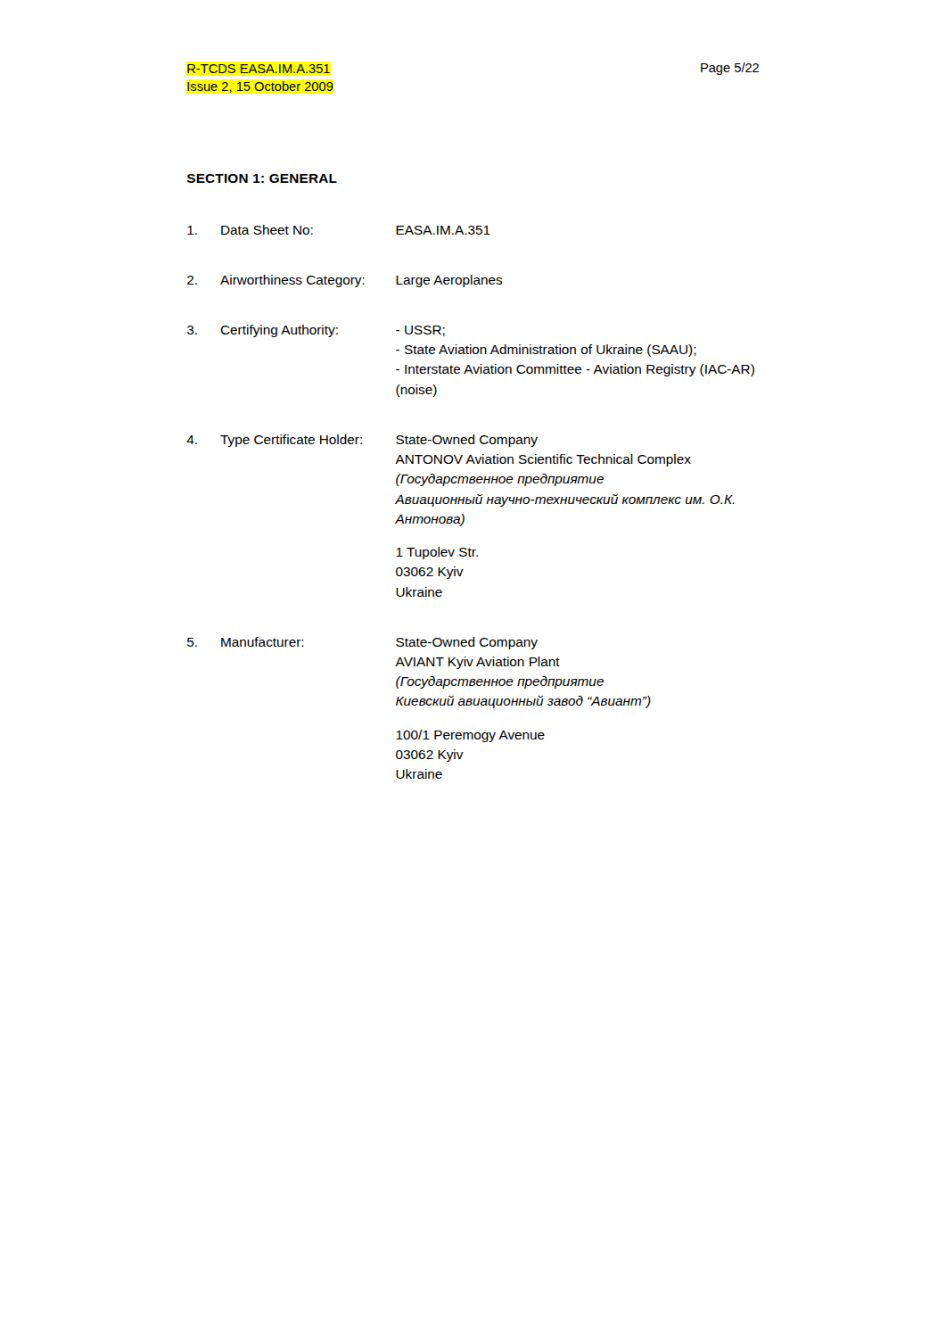R-TCDS EASA.IM.A.351
Issue 2, 15 October 2009
Page 5/22
SECTION 1: GENERAL
| 1. | Data Sheet No: | EASA.IM.A.351 |
| 2. | Airworthiness Category: | Large Aeroplanes |
| 3. | Certifying Authority: | - USSR; - State Aviation Administration of Ukraine (SAAU); - Interstate Aviation Committee - Aviation Registry (IAC-AR) (noise) |
| 4. | Type Certificate Holder: | State-Owned Company ANTONOV Aviation Scientific Technical Complex (Государственное предприятие Авиационный научно-технический комплекс им. О.К. Антонова) 1 Tupolev Str. 03062 Kyiv Ukraine |
| 5. | Manufacturer: | State-Owned Company AVIANT Kyiv Aviation Plant (Государственное предприятие Киевский авиационный завод “Авиант”) 100/1 Peremogy Avenue 03062 Kyiv Ukraine |